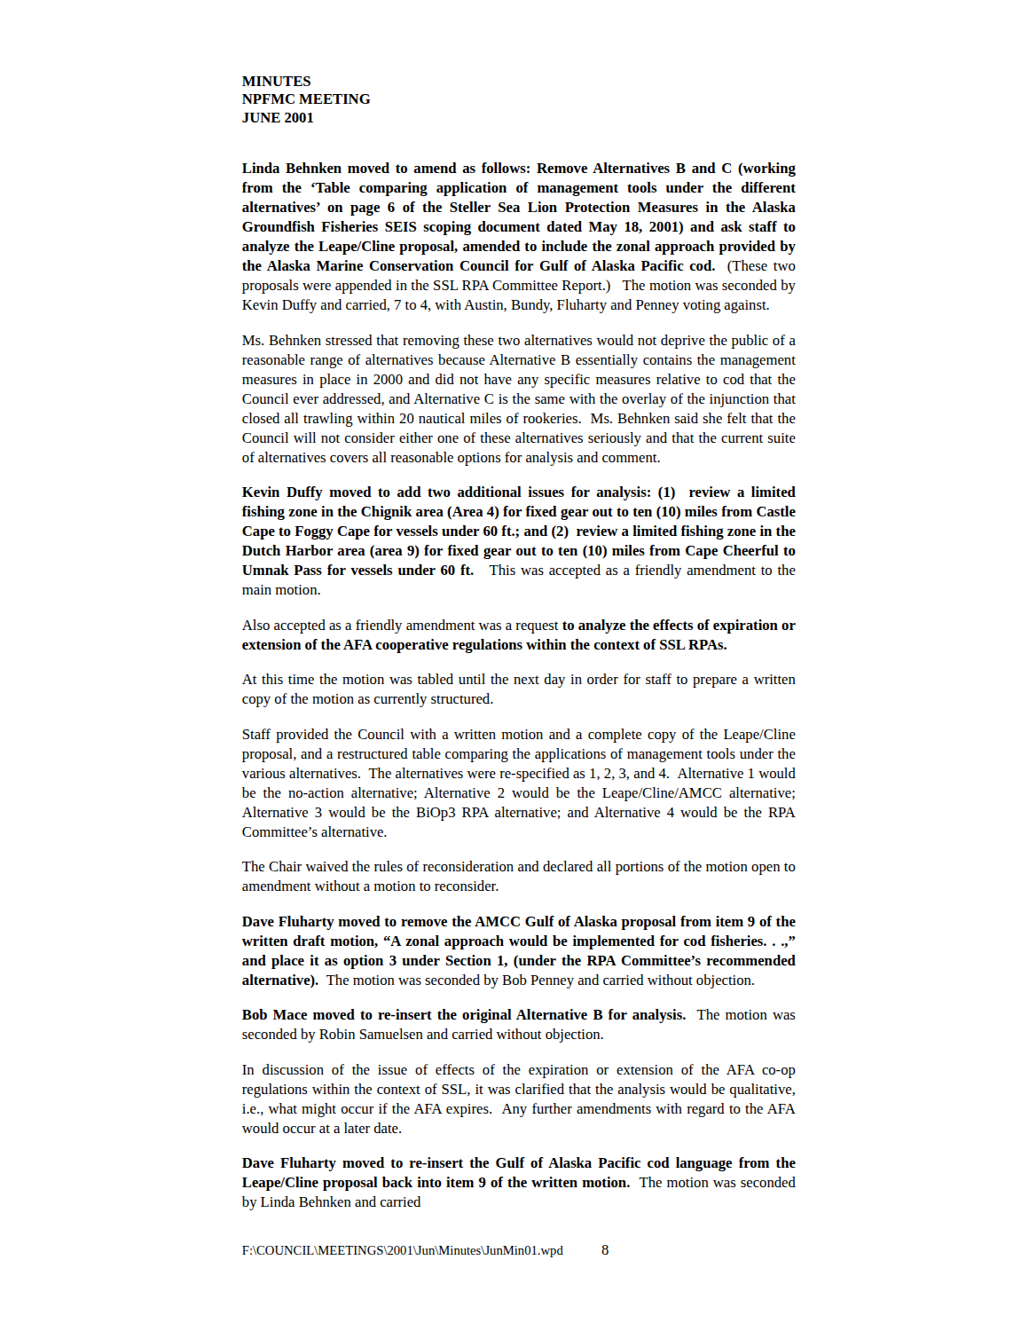MINUTES
NPFMC MEETING
JUNE 2001
Linda Behnken moved to amend as follows: Remove Alternatives B and C (working from the ‘Table comparing application of management tools under the different alternatives’ on page 6 of the Steller Sea Lion Protection Measures in the Alaska Groundfish Fisheries SEIS scoping document dated May 18, 2001) and ask staff to analyze the Leape/Cline proposal, amended to include the zonal approach provided by the Alaska Marine Conservation Council for Gulf of Alaska Pacific cod. (These two proposals were appended in the SSL RPA Committee Report.) The motion was seconded by Kevin Duffy and carried, 7 to 4, with Austin, Bundy, Fluharty and Penney voting against.
Ms. Behnken stressed that removing these two alternatives would not deprive the public of a reasonable range of alternatives because Alternative B essentially contains the management measures in place in 2000 and did not have any specific measures relative to cod that the Council ever addressed, and Alternative C is the same with the overlay of the injunction that closed all trawling within 20 nautical miles of rookeries. Ms. Behnken said she felt that the Council will not consider either one of these alternatives seriously and that the current suite of alternatives covers all reasonable options for analysis and comment.
Kevin Duffy moved to add two additional issues for analysis: (1) review a limited fishing zone in the Chignik area (Area 4) for fixed gear out to ten (10) miles from Castle Cape to Foggy Cape for vessels under 60 ft.; and (2) review a limited fishing zone in the Dutch Harbor area (area 9) for fixed gear out to ten (10) miles from Cape Cheerful to Umnak Pass for vessels under 60 ft. This was accepted as a friendly amendment to the main motion.
Also accepted as a friendly amendment was a request to analyze the effects of expiration or extension of the AFA cooperative regulations within the context of SSL RPAs.
At this time the motion was tabled until the next day in order for staff to prepare a written copy of the motion as currently structured.
Staff provided the Council with a written motion and a complete copy of the Leape/Cline proposal, and a restructured table comparing the applications of management tools under the various alternatives. The alternatives were re-specified as 1, 2, 3, and 4. Alternative 1 would be the no-action alternative; Alternative 2 would be the Leape/Cline/AMCC alternative; Alternative 3 would be the BiOp3 RPA alternative; and Alternative 4 would be the RPA Committee’s alternative.
The Chair waived the rules of reconsideration and declared all portions of the motion open to amendment without a motion to reconsider.
Dave Fluharty moved to remove the AMCC Gulf of Alaska proposal from item 9 of the written draft motion, “A zonal approach would be implemented for cod fisheries. . .,” and place it as option 3 under Section 1, (under the RPA Committee’s recommended alternative). The motion was seconded by Bob Penney and carried without objection.
Bob Mace moved to re-insert the original Alternative B for analysis. The motion was seconded by Robin Samuelsen and carried without objection.
In discussion of the issue of effects of the expiration or extension of the AFA co-op regulations within the context of SSL, it was clarified that the analysis would be qualitative, i.e., what might occur if the AFA expires. Any further amendments with regard to the AFA would occur at a later date.
Dave Fluharty moved to re-insert the Gulf of Alaska Pacific cod language from the Leape/Cline proposal back into item 9 of the written motion. The motion was seconded by Linda Behnken and carried
F:\COUNCIL\MEETINGS\2001\Jun\Minutes\JunMin01.wpd 8